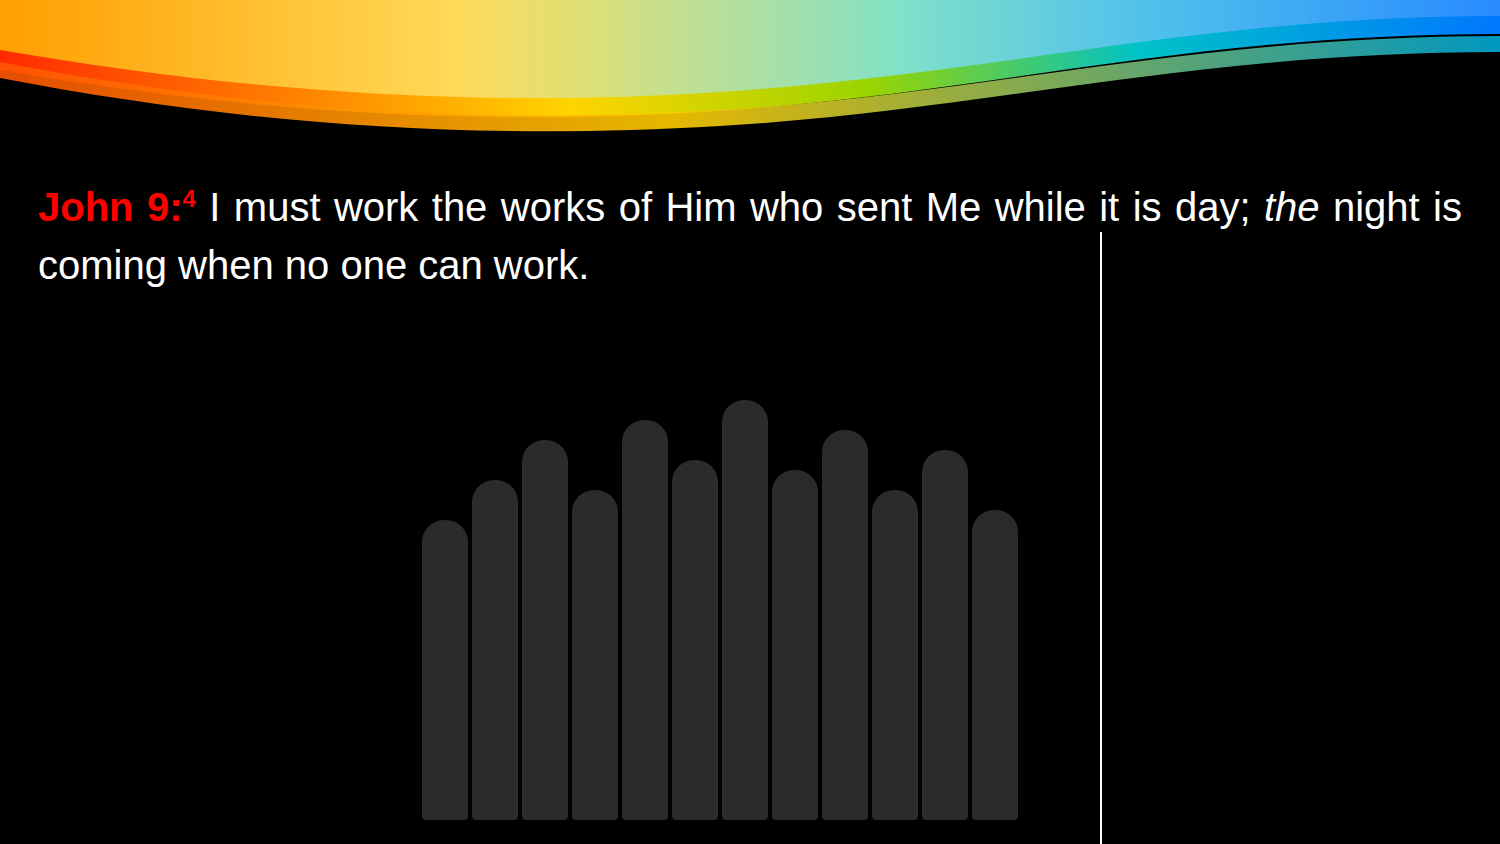John 9:4 I must work the works of Him who sent Me while it is day; the night is coming when no one can work.